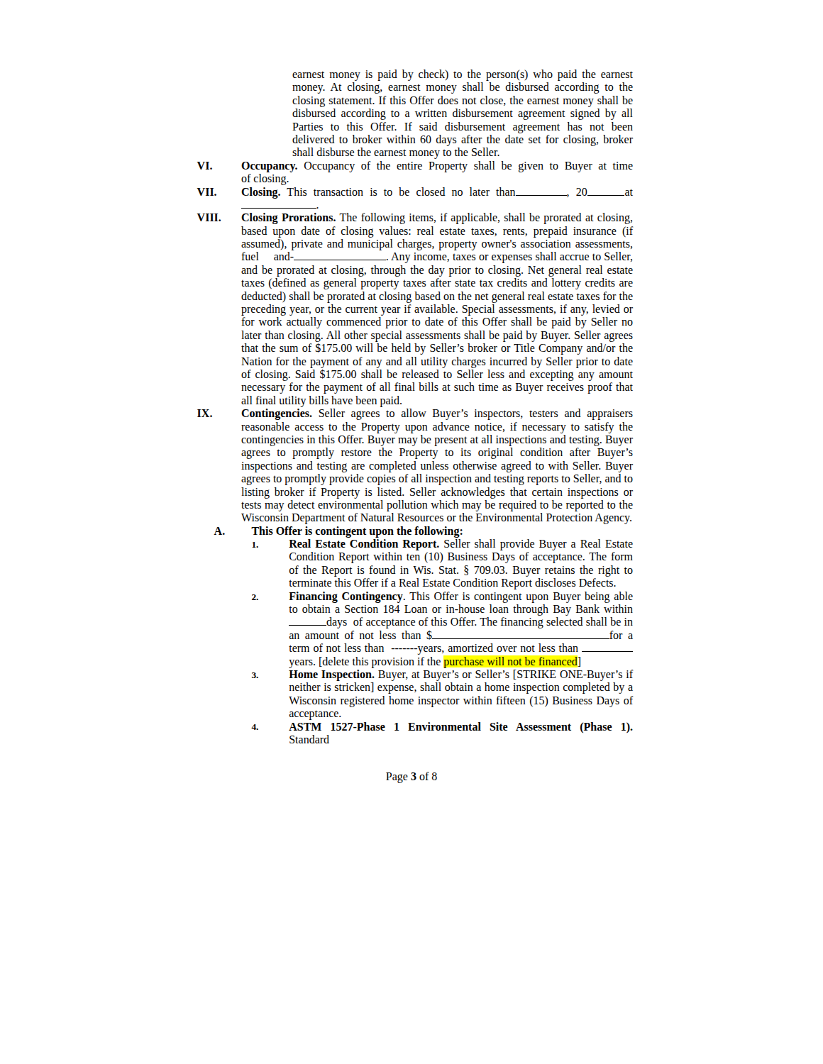earnest money is paid by check) to the person(s) who paid the earnest money. At closing, earnest money shall be disbursed according to the closing statement. If this Offer does not close, the earnest money shall be disbursed according to a written disbursement agreement signed by all Parties to this Offer. If said disbursement agreement has not been delivered to broker within 60 days after the date set for closing, broker shall disburse the earnest money to the Seller.
VI.
Occupancy. Occupancy of the entire Property shall be given to Buyer at time of closing.
VII.
Closing. This transaction is to be closed no later than , 20 at .
VIII.
Closing Prorations. The following items, if applicable, shall be prorated at closing, based upon date of closing values: real estate taxes, rents, prepaid insurance (if assumed), private and municipal charges, property owner's association assessments, fuel and- . Any income, taxes or expenses shall accrue to Seller, and be prorated at closing, through the day prior to closing. Net general real estate taxes (defined as general property taxes after state tax credits and lottery credits are deducted) shall be prorated at closing based on the net general real estate taxes for the preceding year, or the current year if available. Special assessments, if any, levied or for work actually commenced prior to date of this Offer shall be paid by Seller no later than closing. All other special assessments shall be paid by Buyer. Seller agrees that the sum of $175.00 will be held by Seller’s broker or Title Company and/or the Nation for the payment of any and all utility charges incurred by Seller prior to date of closing. Said $175.00 shall be released to Seller less and excepting any amount necessary for the payment of all final bills at such time as Buyer receives proof that all final utility bills have been paid.
IX.
Contingencies. Seller agrees to allow Buyer’s inspectors, testers and appraisers reasonable access to the Property upon advance notice, if necessary to satisfy the contingencies in this Offer. Buyer may be present at all inspections and testing. Buyer agrees to promptly restore the Property to its original condition after Buyer’s inspections and testing are completed unless otherwise agreed to with Seller. Buyer agrees to promptly provide copies of all inspection and testing reports to Seller, and to listing broker if Property is listed. Seller acknowledges that certain inspections or tests may detect environmental pollution which may be required to be reported to the Wisconsin Department of Natural Resources or the Environmental Protection Agency.
A.
This Offer is contingent upon the following:
1.
Real Estate Condition Report. Seller shall provide Buyer a Real Estate Condition Report within ten (10) Business Days of acceptance. The form of the Report is found in Wis. Stat. § 709.03. Buyer retains the right to terminate this Offer if a Real Estate Condition Report discloses Defects.
2.
Financing Contingency. This Offer is contingent upon Buyer being able to obtain a Section 184 Loan or in-house loan through Bay Bank within days of acceptance of this Offer. The financing selected shall be in an amount of not less than $ for a term of not less than -------years, amortized over not less than years. [delete this provision if the purchase will not be financed]
3.
Home Inspection. Buyer, at Buyer’s or Seller’s [STRIKE ONE-Buyer’s if neither is stricken] expense, shall obtain a home inspection completed by a Wisconsin registered home inspector within fifteen (15) Business Days of acceptance.
4.
ASTM 1527-Phase 1 Environmental Site Assessment (Phase 1). Standard
Page 3 of 8